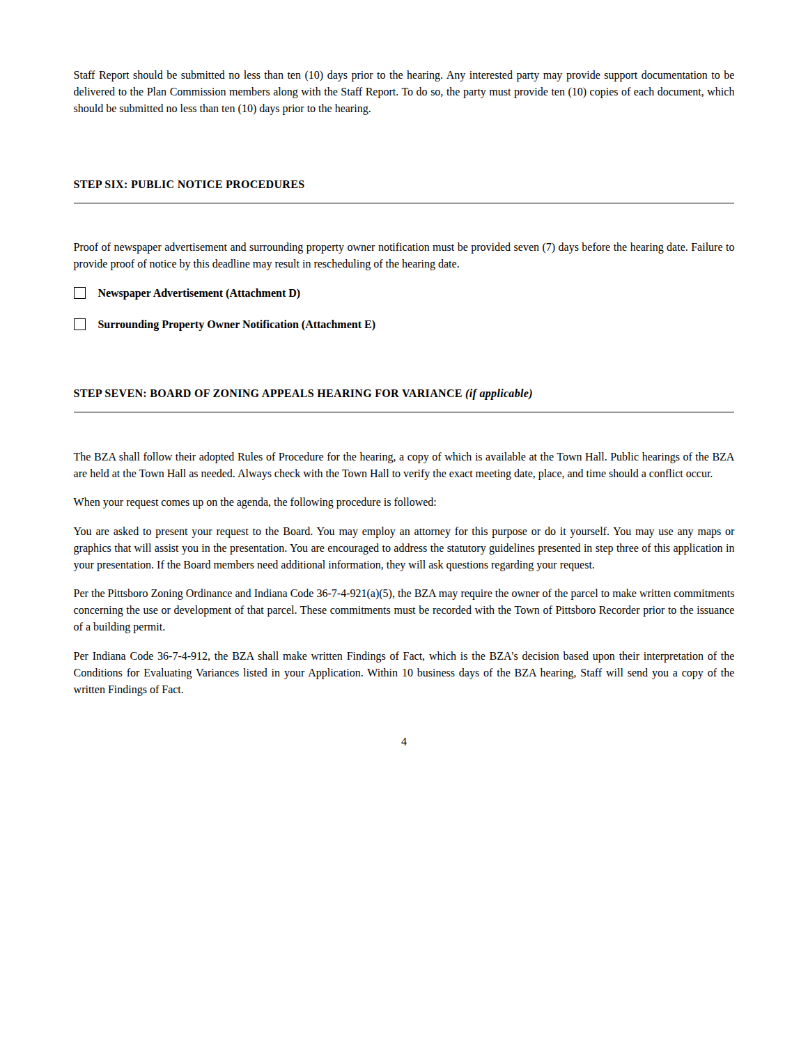Staff Report should be submitted no less than ten (10) days prior to the hearing. Any interested party may provide support documentation to be delivered to the Plan Commission members along with the Staff Report. To do so, the party must provide ten (10) copies of each document, which should be submitted no less than ten (10) days prior to the hearing.
STEP SIX: PUBLIC NOTICE PROCEDURES
Proof of newspaper advertisement and surrounding property owner notification must be provided seven (7) days before the hearing date. Failure to provide proof of notice by this deadline may result in rescheduling of the hearing date.
Newspaper Advertisement (Attachment D)
Surrounding Property Owner Notification (Attachment E)
STEP SEVEN: BOARD OF ZONING APPEALS HEARING FOR VARIANCE (if applicable)
The BZA shall follow their adopted Rules of Procedure for the hearing, a copy of which is available at the Town Hall. Public hearings of the BZA are held at the Town Hall as needed. Always check with the Town Hall to verify the exact meeting date, place, and time should a conflict occur.
When your request comes up on the agenda, the following procedure is followed:
You are asked to present your request to the Board. You may employ an attorney for this purpose or do it yourself. You may use any maps or graphics that will assist you in the presentation. You are encouraged to address the statutory guidelines presented in step three of this application in your presentation. If the Board members need additional information, they will ask questions regarding your request.
Per the Pittsboro Zoning Ordinance and Indiana Code 36-7-4-921(a)(5), the BZA may require the owner of the parcel to make written commitments concerning the use or development of that parcel. These commitments must be recorded with the Town of Pittsboro Recorder prior to the issuance of a building permit.
Per Indiana Code 36-7-4-912, the BZA shall make written Findings of Fact, which is the BZA's decision based upon their interpretation of the Conditions for Evaluating Variances listed in your Application. Within 10 business days of the BZA hearing, Staff will send you a copy of the written Findings of Fact.
4